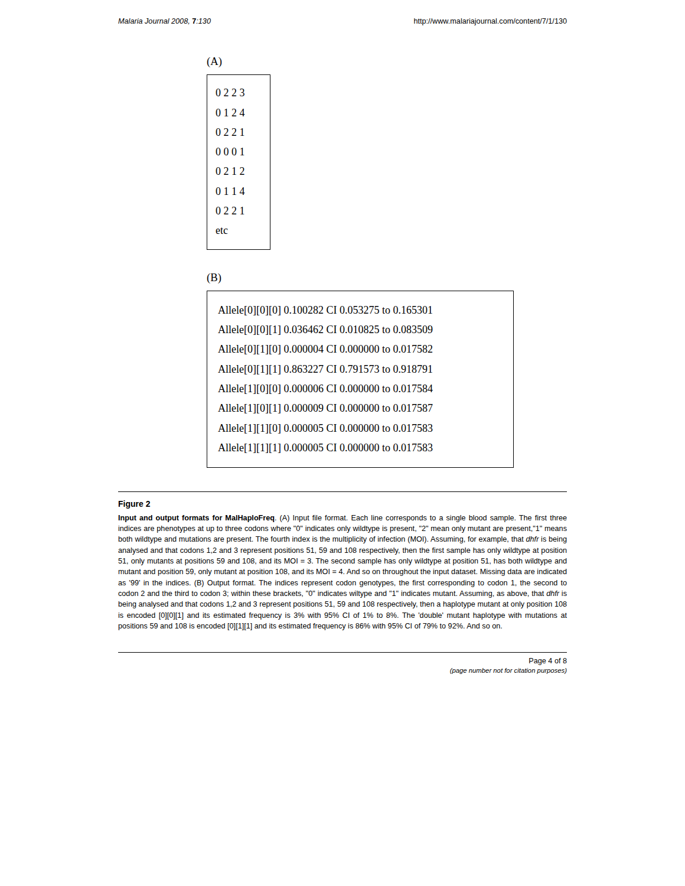Malaria Journal 2008, 7:130
http://www.malariajournal.com/content/7/1/130
(A)
0 2 2 3
0 1 2 4
0 2 2 1
0 0 0 1
0 2 1 2
0 1 1 4
0 2 2 1
etc
(B)
Allele[0][0][0] 0.100282 CI 0.053275 to 0.165301
Allele[0][0][1] 0.036462 CI 0.010825 to 0.083509
Allele[0][1][0] 0.000004 CI 0.000000 to 0.017582
Allele[0][1][1] 0.863227 CI 0.791573 to 0.918791
Allele[1][0][0] 0.000006 CI 0.000000 to 0.017584
Allele[1][0][1] 0.000009 CI 0.000000 to 0.017587
Allele[1][1][0] 0.000005 CI 0.000000 to 0.017583
Allele[1][1][1] 0.000005 CI 0.000000 to 0.017583
Figure 2 Input and output formats for MalHaploFreq. (A) Input file format. Each line corresponds to a single blood sample. The first three indices are phenotypes at up to three codons where "0" indicates only wildtype is present, "2" mean only mutant are present,"1" means both wildtype and mutations are present. The fourth index is the multiplicity of infection (MOI). Assuming, for example, that dhfr is being analysed and that codons 1,2 and 3 represent positions 51, 59 and 108 respectively, then the first sample has only wildtype at position 51, only mutants at positions 59 and 108, and its MOI = 3. The second sample has only wildtype at position 51, has both wildtype and mutant and position 59, only mutant at position 108, and its MOI = 4. And so on throughout the input dataset. Missing data are indicated as '99' in the indices. (B) Output format. The indices represent codon genotypes, the first corresponding to codon 1, the second to codon 2 and the third to codon 3; within these brackets, "0" indicates wiltype and "1" indicates mutant. Assuming, as above, that dhfr is being analysed and that codons 1,2 and 3 represent positions 51, 59 and 108 respectively, then a haplotype mutant at only position 108 is encoded [0][0][1] and its estimated frequency is 3% with 95% CI of 1% to 8%. The 'double' mutant haplotype with mutations at positions 59 and 108 is encoded [0][1][1] and its estimated frequency is 86% with 95% CI of 79% to 92%. And so on.
Page 4 of 8
(page number not for citation purposes)